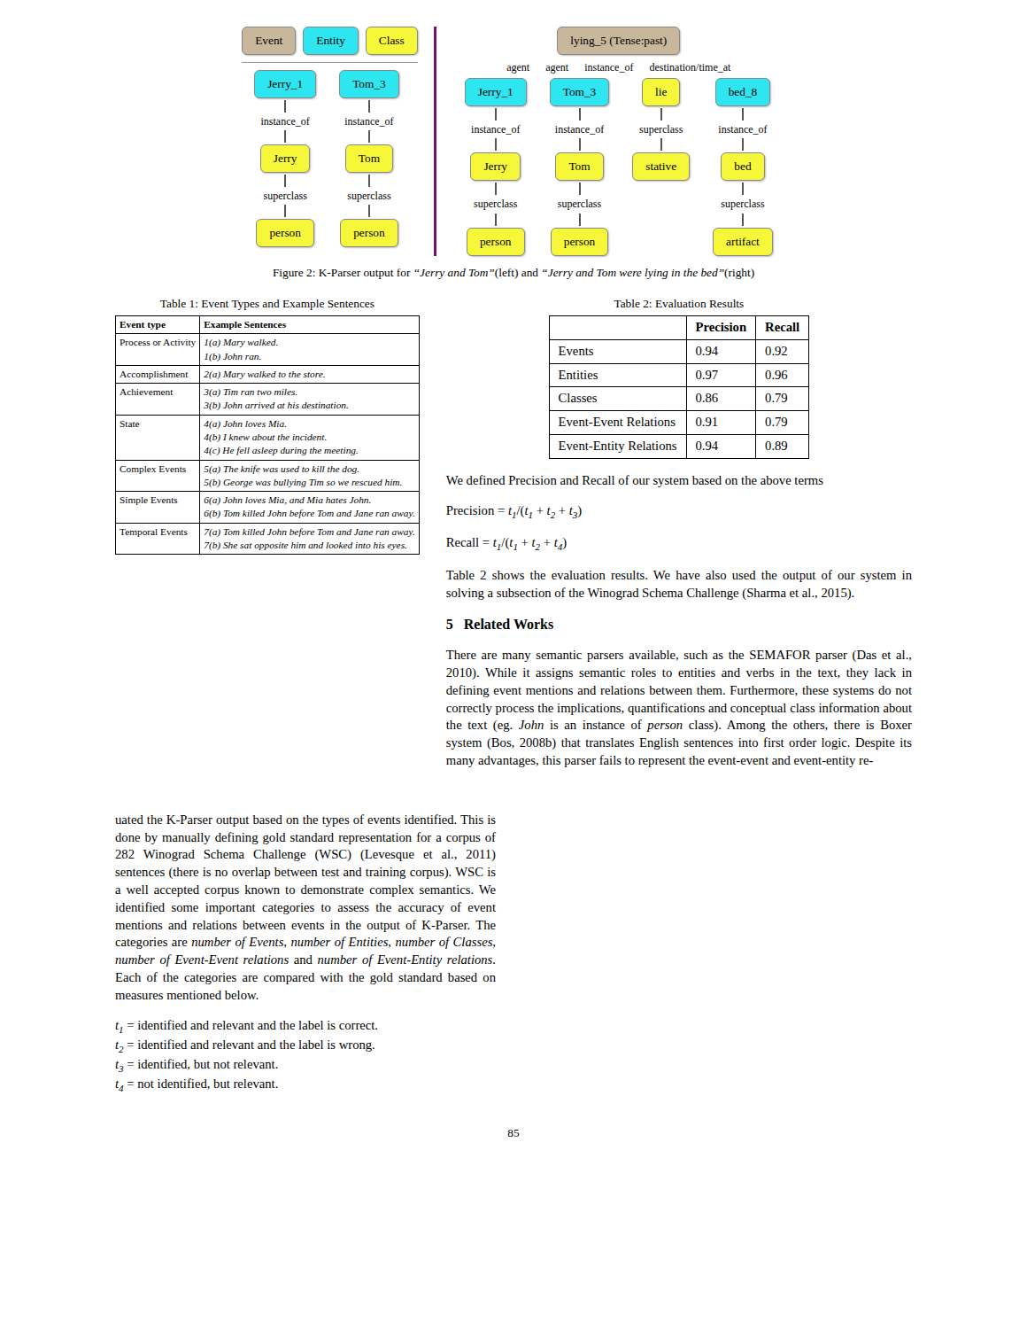Event Entity Class
Jerry_1 instance_of Jerry superclass person
Tom_3 instance_of Tom superclass person
lying_5 (Tense:past)
agent agent instance_of destination/time_at
Jerry_1 instance_of Jerry superclass person
Tom_3 instance_of Tom superclass person
lie superclass stative
bed_8 instance_of bed superclass artifact
Figure 2: K-Parser output for “Jerry and Tom”(left) and “Jerry and Tom were lying in the bed”(right)
Table 1: Event Types and Example Sentences
| Event type | Example Sentences |
| --- | --- |
| Process or Activity | 1(a) Mary walked. 1(b) John ran. |
| Accomplishment | 2(a) Mary walked to the store. |
| Achievement | 3(a) Tim ran two miles. 3(b) John arrived at his destination. |
| State | 4(a) John loves Mia. 4(b) I knew about the incident. 4(c) He fell asleep during the meeting. |
| Complex Events | 5(a) The knife was used to kill the dog. 5(b) George was bullying Tim so we rescued him. |
| Simple Events | 6(a) John loves Mia, and Mia hates John. 6(b) Tom killed John before Tom and Jane ran away. |
| Temporal Events | 7(a) Tom killed John before Tom and Jane ran away. 7(b) She sat opposite him and looked into his eyes. |
Table 2: Evaluation Results
| | Precision | Recall |
| --- | --- | --- |
| Events | 0.94 | 0.92 |
| Entities | 0.97 | 0.96 |
| Classes | 0.86 | 0.79 |
| Event-Event Relations | 0.91 | 0.79 |
| Event-Entity Relations | 0.94 | 0.89 |
We defined Precision and Recall of our system based on the above terms
Precision = t1/(t1 + t2 + t3)
Recall = t1/(t1 + t2 + t4)
Table 2 shows the evaluation results. We have also used the output of our system in solving a subsection of the Winograd Schema Challenge (Sharma et al., 2015).
5 Related Works
There are many semantic parsers available, such as the SEMAFOR parser (Das et al., 2010). While it assigns semantic roles to entities and verbs in the text, they lack in defining event mentions and relations between them. Furthermore, these systems do not correctly process the implications, quantifications and conceptual class information about the text (eg. John is an instance of person class). Among the others, there is Boxer system (Bos, 2008b) that translates English sentences into first order logic. Despite its many advantages, this parser fails to represent the event-event and event-entity re-
uated the K-Parser output based on the types of events identified. This is done by manually defining gold standard representation for a corpus of 282 Winograd Schema Challenge (WSC) (Levesque et al., 2011) sentences (there is no overlap between test and training corpus). WSC is a well accepted corpus known to demonstrate complex semantics. We identified some important categories to assess the accuracy of event mentions and relations between events in the output of K-Parser. The categories are number of Events, number of Entities, number of Classes, number of Event-Event relations and number of Event-Entity relations. Each of the categories are compared with the gold standard based on measures mentioned below.
t1 = identified and relevant and the label is correct.
t2 = identified and relevant and the label is wrong.
t3 = identified, but not relevant.
t4 = not identified, but relevant.
85